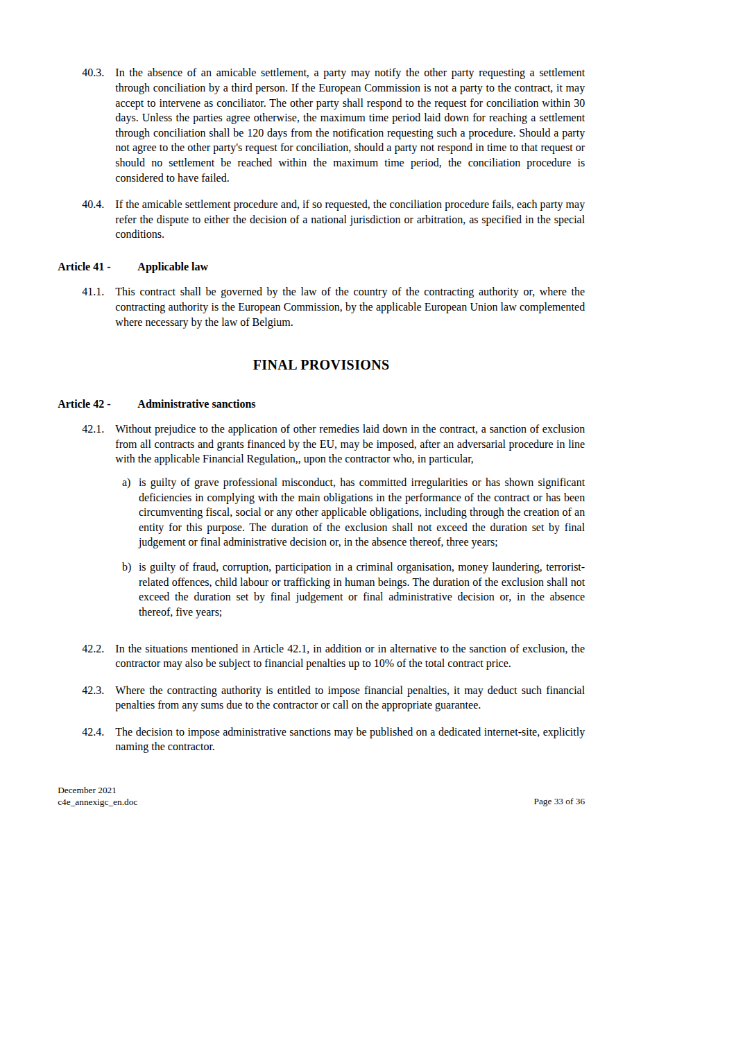40.3.
In the absence of an amicable settlement, a party may notify the other party requesting a settlement through conciliation by a third person. If the European Commission is not a party to the contract, it may accept to intervene as conciliator. The other party shall respond to the request for conciliation within 30 days. Unless the parties agree otherwise, the maximum time period laid down for reaching a settlement through conciliation shall be 120 days from the notification requesting such a procedure. Should a party not agree to the other party's request for conciliation, should a party not respond in time to that request or should no settlement be reached within the maximum time period, the conciliation procedure is considered to have failed.
40.4.
If the amicable settlement procedure and, if so requested, the conciliation procedure fails, each party may refer the dispute to either the decision of a national jurisdiction or arbitration, as specified in the special conditions.
Article 41 -Applicable law
41.1.
This contract shall be governed by the law of the country of the contracting authority or, where the contracting authority is the European Commission, by the applicable European Union law complemented where necessary by the law of Belgium.
FINAL PROVISIONS
Article 42 -Administrative sanctions
42.1.
Without prejudice to the application of other remedies laid down in the contract, a sanction of exclusion from all contracts and grants financed by the EU, may be imposed, after an adversarial procedure in line with the applicable Financial Regulation,, upon the contractor who, in particular,
a) is guilty of grave professional misconduct, has committed irregularities or has shown significant deficiencies in complying with the main obligations in the performance of the contract or has been circumventing fiscal, social or any other applicable obligations, including through the creation of an entity for this purpose. The duration of the exclusion shall not exceed the duration set by final judgement or final administrative decision or, in the absence thereof, three years;
b) is guilty of fraud, corruption, participation in a criminal organisation, money laundering, terrorist-related offences, child labour or trafficking in human beings. The duration of the exclusion shall not exceed the duration set by final judgement or final administrative decision or, in the absence thereof, five years;
42.2.
In the situations mentioned in Article 42.1, in addition or in alternative to the sanction of exclusion, the contractor may also be subject to financial penalties up to 10% of the total contract price.
42.3.
Where the contracting authority is entitled to impose financial penalties, it may deduct such financial penalties from any sums due to the contractor or call on the appropriate guarantee.
42.4.
The decision to impose administrative sanctions may be published on a dedicated internet-site, explicitly naming the contractor.
December 2021
c4e_annexigc_en.doc
Page 33 of 36